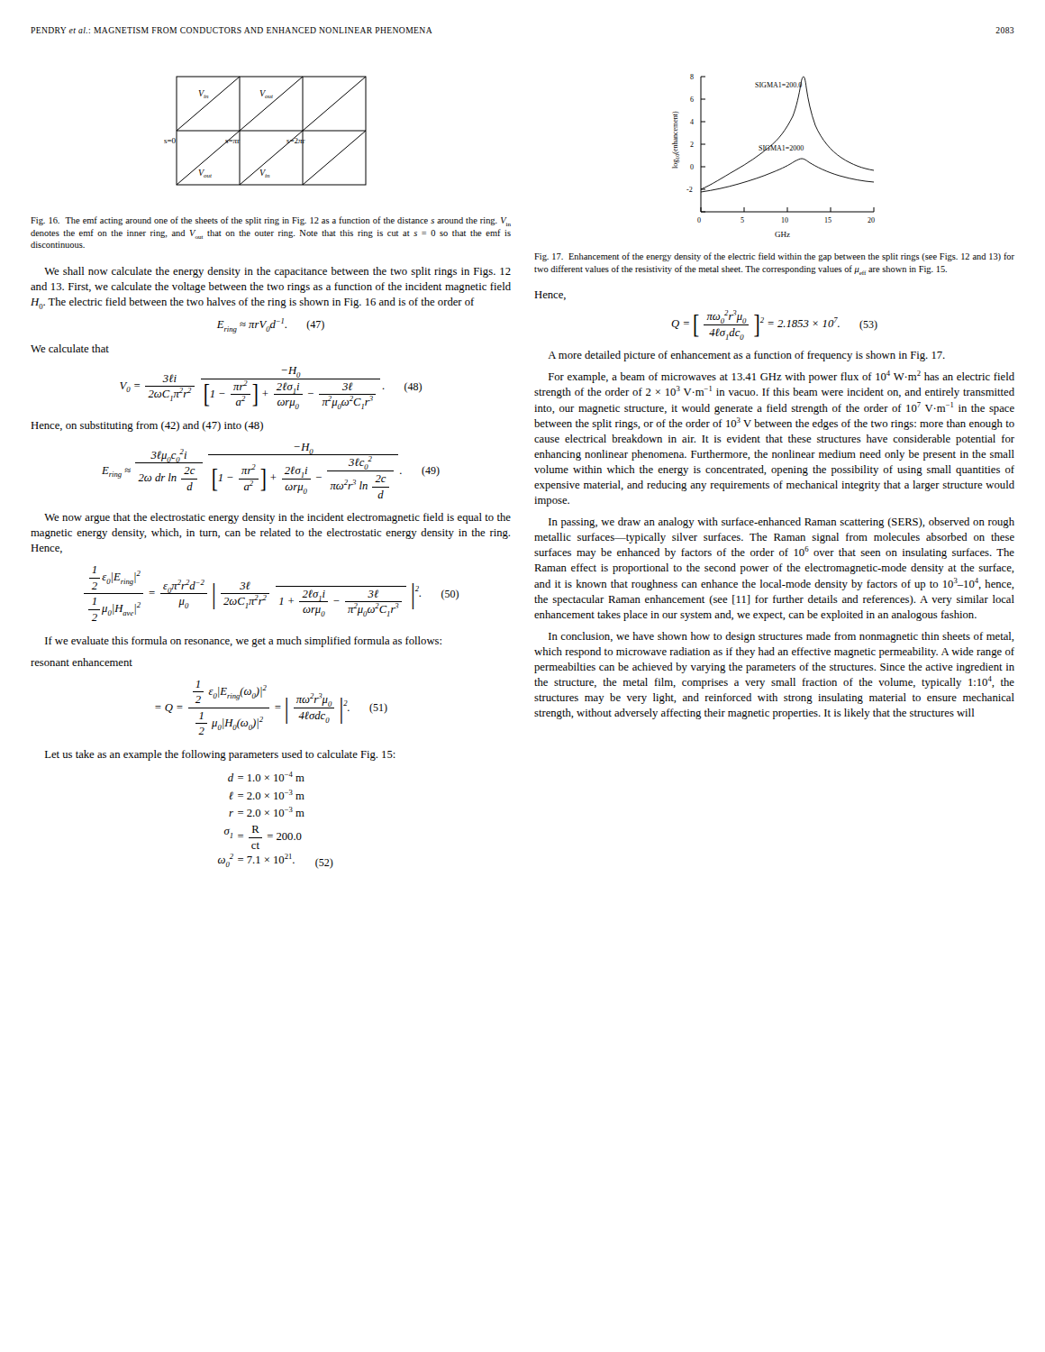PENDRY et al.: MAGNETISM FROM CONDUCTORS AND ENHANCED NONLINEAR PHENOMENA
2083
Vin Vout Vout Vin s=0 s=πr s=2πr
Fig. 16. The emf acting around one of the sheets of the split ring in Fig. 12 as a function of the distance s around the ring. Vin denotes the emf on the inner ring, and Vout that on the outer ring. Note that this ring is cut at s = 0 so that the emf is discontinuous.
We shall now calculate the energy density in the capacitance between the two split rings in Figs. 12 and 13. First, we calculate the voltage between the two rings as a function of the incident magnetic field H0. The electric field between the two halves of the ring is shown in Fig. 16 and is of the order of
Ering ≈ πrV0d−1.
(47)
We calculate that
V0 = 3ℓi 2ωC1π2r2 −H0 [1 − πr2 a2] + 2ℓσ1i ωrμ0 − 3ℓ π2μ0ω2C1r3 .
(48)
Hence, on substituting from (42) and (47) into (48)
Ering ≈ 3ℓμ0c02i 2ω dr ln 2c d −H0 [1 − πr2 a2] + 2ℓσ1i ωrμ0 − 3ℓc02 πω2r3 ln 2c d .
(49)
We now argue that the electrostatic energy density in the incident electromagnetic field is equal to the magnetic energy density, which, in turn, can be related to the electrostatic energy density in the ring. Hence,
12ε0|Ering|2 12μ0|Have|2 = ε0π2r2d−2 μ0 | 3ℓ 2ωC1π2r2 1 + 2ℓσ1i ωrμ0 − 3ℓ π2μ0ω2C1r3 |2.
(50)
If we evaluate this formula on resonance, we get a much simplified formula as follows:
resonant enhancement
= Q = 12 ε0|Ering(ω0)|2 12 μ0|H0(ω0)|2 = | πω2r3μ04ℓσdc0 |2.
(51)
Let us take as an example the following parameters used to calculate Fig. 15:
d= 1.0 × 10−4 m
ℓ= 2.0 × 10−3 m
r= 2.0 × 10−3 m
σ1= Rct = 200.0
ω02= 7.1 × 1021.
(52)
8 6 4 2 0 -2 0 5 10 15 20 log10(enhancement) GHz SIGMA1=200.0 SIGMA1=2000
Fig. 17. Enhancement of the energy density of the electric field within the gap between the split rings (see Figs. 12 and 13) for two different values of the resistivity of the metal sheet. The corresponding values of μeff are shown in Fig. 15.
Hence,
Q = [ πω02r3μ04ℓσ1dc0 ]2 = 2.1853 × 107.
(53)
A more detailed picture of enhancement as a function of frequency is shown in Fig. 17.
For example, a beam of microwaves at 13.41 GHz with power flux of 104 W·m2 has an electric field strength of the order of 2 × 103 V·m−1 in vacuo. If this beam were incident on, and entirely transmitted into, our magnetic structure, it would generate a field strength of the order of 107 V·m−1 in the space between the split rings, or of the order of 103 V between the edges of the two rings: more than enough to cause electrical breakdown in air. It is evident that these structures have considerable potential for enhancing nonlinear phenomena. Furthermore, the nonlinear medium need only be present in the small volume within which the energy is concentrated, opening the possibility of using small quantities of expensive material, and reducing any requirements of mechanical integrity that a larger structure would impose.
In passing, we draw an analogy with surface-enhanced Raman scattering (SERS), observed on rough metallic surfaces—typically silver surfaces. The Raman signal from molecules absorbed on these surfaces may be enhanced by factors of the order of 106 over that seen on insulating surfaces. The Raman effect is proportional to the second power of the electromagnetic-mode density at the surface, and it is known that roughness can enhance the local-mode density by factors of up to 103–104, hence, the spectacular Raman enhancement (see [11] for further details and references). A very similar local enhancement takes place in our system and, we expect, can be exploited in an analogous fashion.
In conclusion, we have shown how to design structures made from nonmagnetic thin sheets of metal, which respond to microwave radiation as if they had an effective magnetic permeability. A wide range of permeabilties can be achieved by varying the parameters of the structures. Since the active ingredient in the structure, the metal film, comprises a very small fraction of the volume, typically 1:104, the structures may be very light, and reinforced with strong insulating material to ensure mechanical strength, without adversely affecting their magnetic properties. It is likely that the structures will